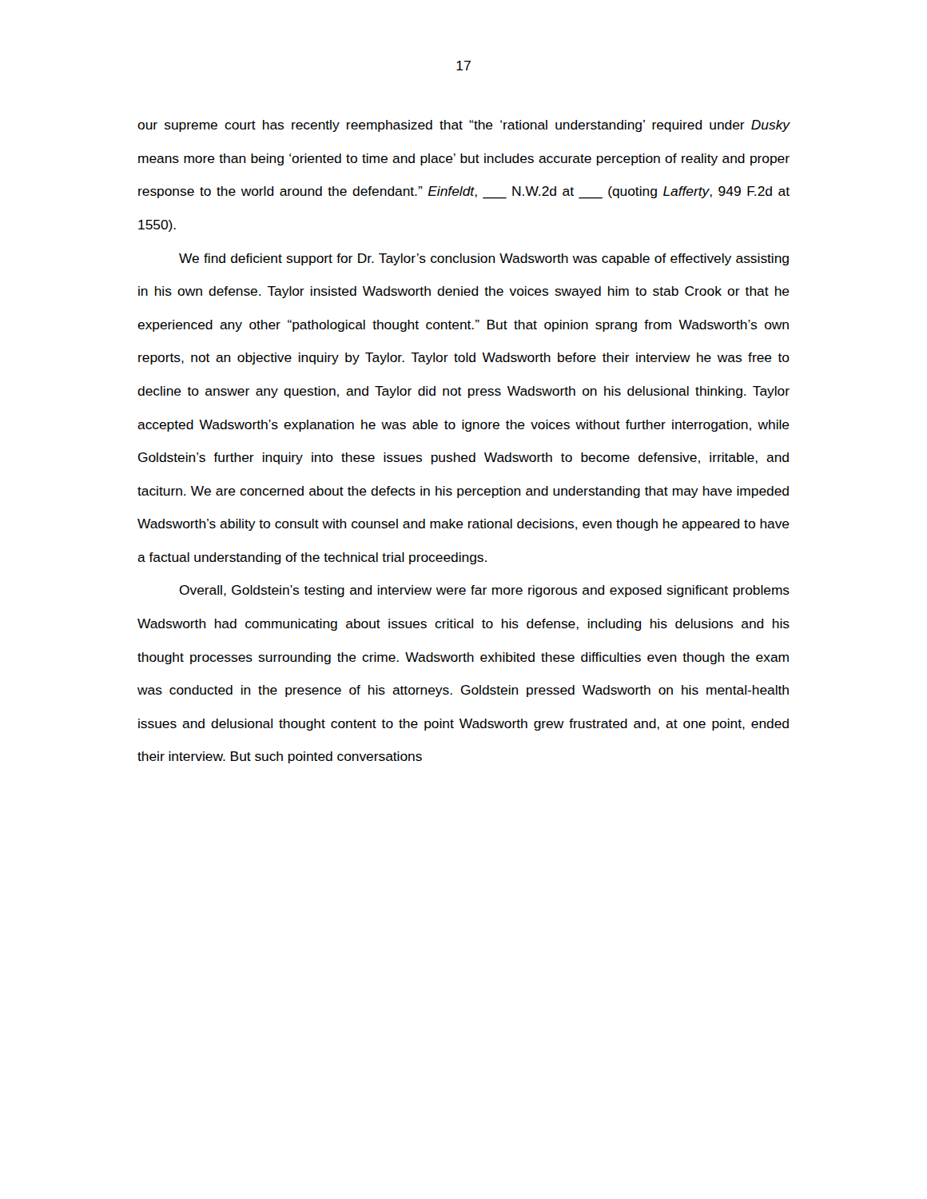17
our supreme court has recently reemphasized that “the ‘rational understanding’ required under Dusky means more than being ‘oriented to time and place’ but includes accurate perception of reality and proper response to the world around the defendant.” Einfeldt, ___ N.W.2d at ___ (quoting Lafferty, 949 F.2d at 1550).
We find deficient support for Dr. Taylor’s conclusion Wadsworth was capable of effectively assisting in his own defense. Taylor insisted Wadsworth denied the voices swayed him to stab Crook or that he experienced any other “pathological thought content.” But that opinion sprang from Wadsworth’s own reports, not an objective inquiry by Taylor. Taylor told Wadsworth before their interview he was free to decline to answer any question, and Taylor did not press Wadsworth on his delusional thinking. Taylor accepted Wadsworth’s explanation he was able to ignore the voices without further interrogation, while Goldstein’s further inquiry into these issues pushed Wadsworth to become defensive, irritable, and taciturn. We are concerned about the defects in his perception and understanding that may have impeded Wadsworth’s ability to consult with counsel and make rational decisions, even though he appeared to have a factual understanding of the technical trial proceedings.
Overall, Goldstein’s testing and interview were far more rigorous and exposed significant problems Wadsworth had communicating about issues critical to his defense, including his delusions and his thought processes surrounding the crime. Wadsworth exhibited these difficulties even though the exam was conducted in the presence of his attorneys. Goldstein pressed Wadsworth on his mental-health issues and delusional thought content to the point Wadsworth grew frustrated and, at one point, ended their interview. But such pointed conversations